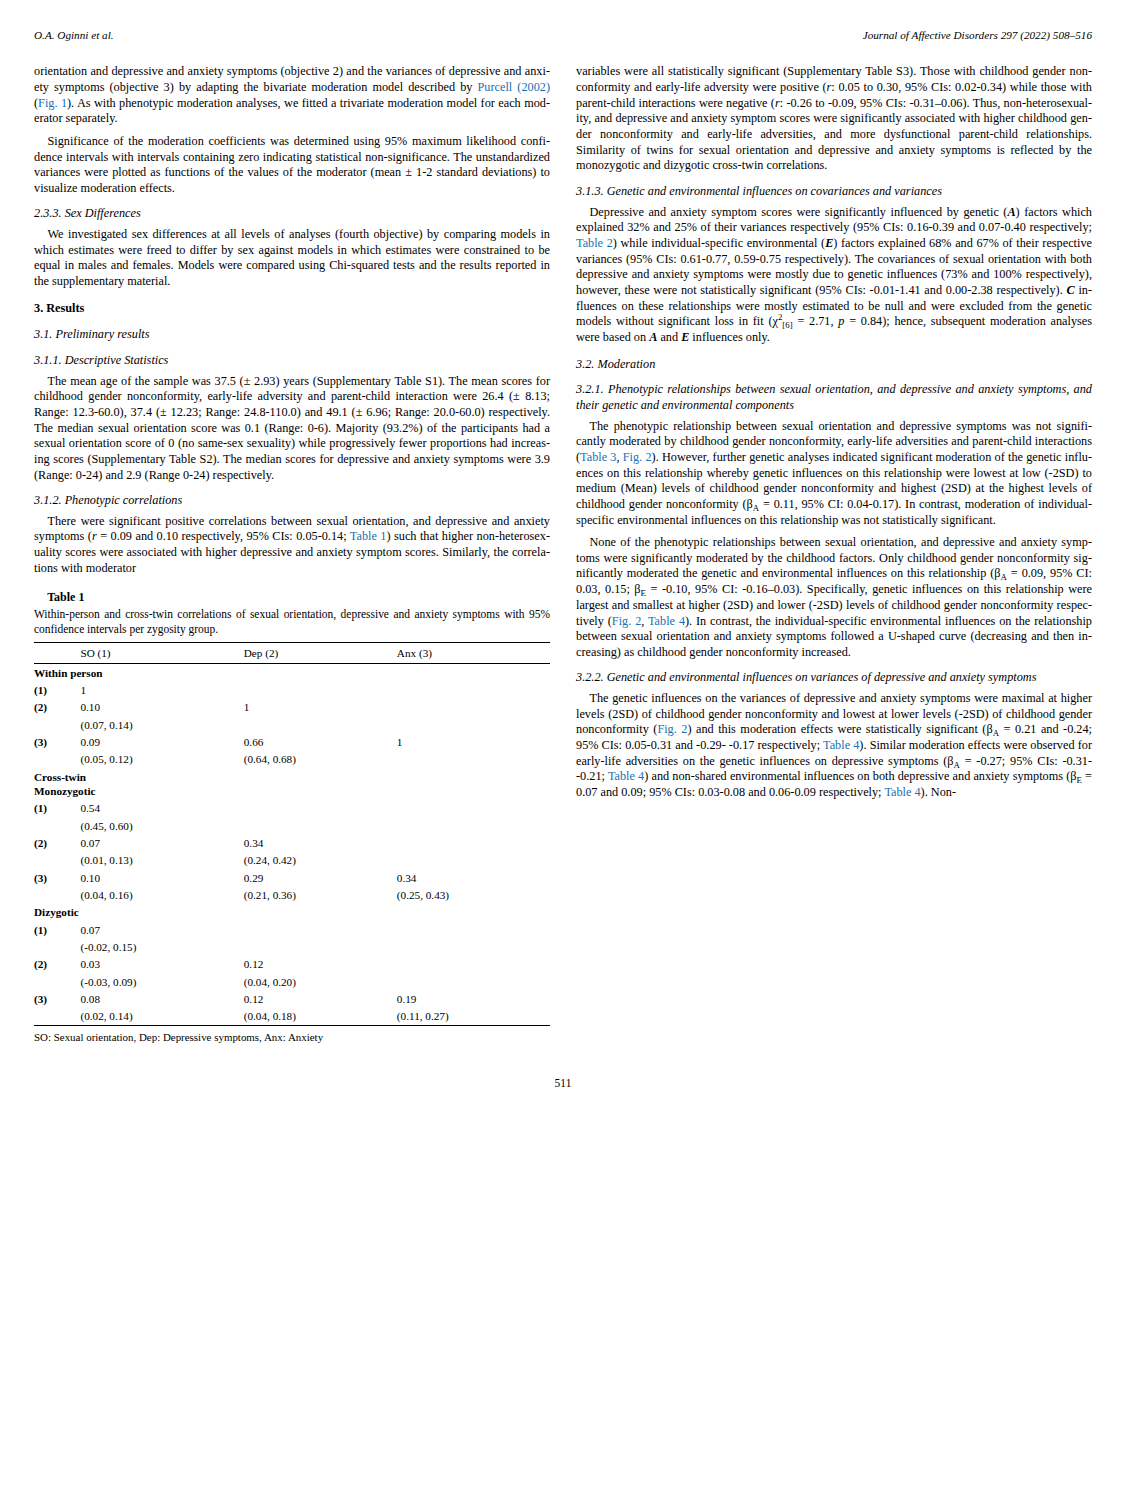O.A. Oginni et al.
Journal of Affective Disorders 297 (2022) 508–516
orientation and depressive and anxiety symptoms (objective 2) and the variances of depressive and anxiety symptoms (objective 3) by adapting the bivariate moderation model described by Purcell (2002) (Fig. 1). As with phenotypic moderation analyses, we fitted a trivariate moderation model for each moderator separately.
Significance of the moderation coefficients was determined using 95% maximum likelihood confidence intervals with intervals containing zero indicating statistical non-significance. The unstandardized variances were plotted as functions of the values of the moderator (mean ± 1-2 standard deviations) to visualize moderation effects.
2.3.3. Sex Differences
We investigated sex differences at all levels of analyses (fourth objective) by comparing models in which estimates were freed to differ by sex against models in which estimates were constrained to be equal in males and females. Models were compared using Chi-squared tests and the results reported in the supplementary material.
3. Results
3.1. Preliminary results
3.1.1. Descriptive Statistics
The mean age of the sample was 37.5 (± 2.93) years (Supplementary Table S1). The mean scores for childhood gender nonconformity, early-life adversity and parent-child interaction were 26.4 (± 8.13; Range: 12.3-60.0), 37.4 (± 12.23; Range: 24.8-110.0) and 49.1 (± 6.96; Range: 20.0-60.0) respectively. The median sexual orientation score was 0.1 (Range: 0-6). Majority (93.2%) of the participants had a sexual orientation score of 0 (no same-sex sexuality) while progressively fewer proportions had increasing scores (Supplementary Table S2). The median scores for depressive and anxiety symptoms were 3.9 (Range: 0-24) and 2.9 (Range 0-24) respectively.
3.1.2. Phenotypic correlations
There were significant positive correlations between sexual orientation, and depressive and anxiety symptoms (r = 0.09 and 0.10 respectively, 95% CIs: 0.05-0.14; Table 1) such that higher non-heterosexuality scores were associated with higher depressive and anxiety symptom scores. Similarly, the correlations with moderator
Table 1
Within-person and cross-twin correlations of sexual orientation, depressive and anxiety symptoms with 95% confidence intervals per zygosity group.
| | SO (1) | Dep (2) | Anx (3) |
| --- | --- | --- | --- |
| Within person |
| (1) | 1 | | |
| (2) | 0.10 | 1 | |
| | (0.07, 0.14) | | |
| (3) | 0.09 | 0.66 | 1 |
| | (0.05, 0.12) | (0.64, 0.68) | |
| Cross-twin Monozygotic |
| (1) | 0.54 | | |
| | (0.45, 0.60) | | |
| (2) | 0.07 | 0.34 | |
| | (0.01, 0.13) | (0.24, 0.42) | |
| (3) | 0.10 | 0.29 | 0.34 |
| | (0.04, 0.16) | (0.21, 0.36) | (0.25, 0.43) |
| Dizygotic |
| (1) | 0.07 | | |
| | (-0.02, 0.15) | | |
| (2) | 0.03 | 0.12 | |
| | (-0.03, 0.09) | (0.04, 0.20) | |
| (3) | 0.08 | 0.12 | 0.19 |
| | (0.02, 0.14) | (0.04, 0.18) | (0.11, 0.27) |
SO: Sexual orientation, Dep: Depressive symptoms, Anx: Anxiety
variables were all statistically significant (Supplementary Table S3). Those with childhood gender nonconformity and early-life adversity were positive (r: 0.05 to 0.30, 95% CIs: 0.02-0.34) while those with parent-child interactions were negative (r: -0.26 to -0.09, 95% CIs: -0.31–0.06). Thus, non-heterosexuality, and depressive and anxiety symptom scores were significantly associated with higher childhood gender nonconformity and early-life adversities, and more dysfunctional parent-child relationships. Similarity of twins for sexual orientation and depressive and anxiety symptoms is reflected by the monozygotic and dizygotic cross-twin correlations.
3.1.3. Genetic and environmental influences on covariances and variances
Depressive and anxiety symptom scores were significantly influenced by genetic (A) factors which explained 32% and 25% of their variances respectively (95% CIs: 0.16-0.39 and 0.07-0.40 respectively; Table 2) while individual-specific environmental (E) factors explained 68% and 67% of their respective variances (95% CIs: 0.61-0.77, 0.59-0.75 respectively). The covariances of sexual orientation with both depressive and anxiety symptoms were mostly due to genetic influences (73% and 100% respectively), however, these were not statistically significant (95% CIs: -0.01-1.41 and 0.00-2.38 respectively). C influences on these relationships were mostly estimated to be null and were excluded from the genetic models without significant loss in fit (χ2[6] = 2.71, p = 0.84); hence, subsequent moderation analyses were based on A and E influences only.
3.2. Moderation
3.2.1. Phenotypic relationships between sexual orientation, and depressive and anxiety symptoms, and their genetic and environmental components
The phenotypic relationship between sexual orientation and depressive symptoms was not significantly moderated by childhood gender nonconformity, early-life adversities and parent-child interactions (Table 3, Fig. 2). However, further genetic analyses indicated significant moderation of the genetic influences on this relationship whereby genetic influences on this relationship were lowest at low (-2SD) to medium (Mean) levels of childhood gender nonconformity and highest (2SD) at the highest levels of childhood gender nonconformity (βA = 0.11, 95% CI: 0.04-0.17). In contrast, moderation of individual-specific environmental influences on this relationship was not statistically significant.
None of the phenotypic relationships between sexual orientation, and depressive and anxiety symptoms were significantly moderated by the childhood factors. Only childhood gender nonconformity significantly moderated the genetic and environmental influences on this relationship (βA = 0.09, 95% CI: 0.03, 0.15; βE = -0.10, 95% CI: -0.16–0.03). Specifically, genetic influences on this relationship were largest and smallest at higher (2SD) and lower (-2SD) levels of childhood gender nonconformity respectively (Fig. 2, Table 4). In contrast, the individual-specific environmental influences on the relationship between sexual orientation and anxiety symptoms followed a U-shaped curve (decreasing and then increasing) as childhood gender nonconformity increased.
3.2.2. Genetic and environmental influences on variances of depressive and anxiety symptoms
The genetic influences on the variances of depressive and anxiety symptoms were maximal at higher levels (2SD) of childhood gender nonconformity and lowest at lower levels (-2SD) of childhood gender nonconformity (Fig. 2) and this moderation effects were statistically significant (βA = 0.21 and -0.24; 95% CIs: 0.05-0.31 and -0.29- -0.17 respectively; Table 4). Similar moderation effects were observed for early-life adversities on the genetic influences on depressive symptoms (βA = -0.27; 95% CIs: -0.31- -0.21; Table 4) and non-shared environmental influences on both depressive and anxiety symptoms (βE = 0.07 and 0.09; 95% CIs: 0.03-0.08 and 0.06-0.09 respectively; Table 4). Non-
511